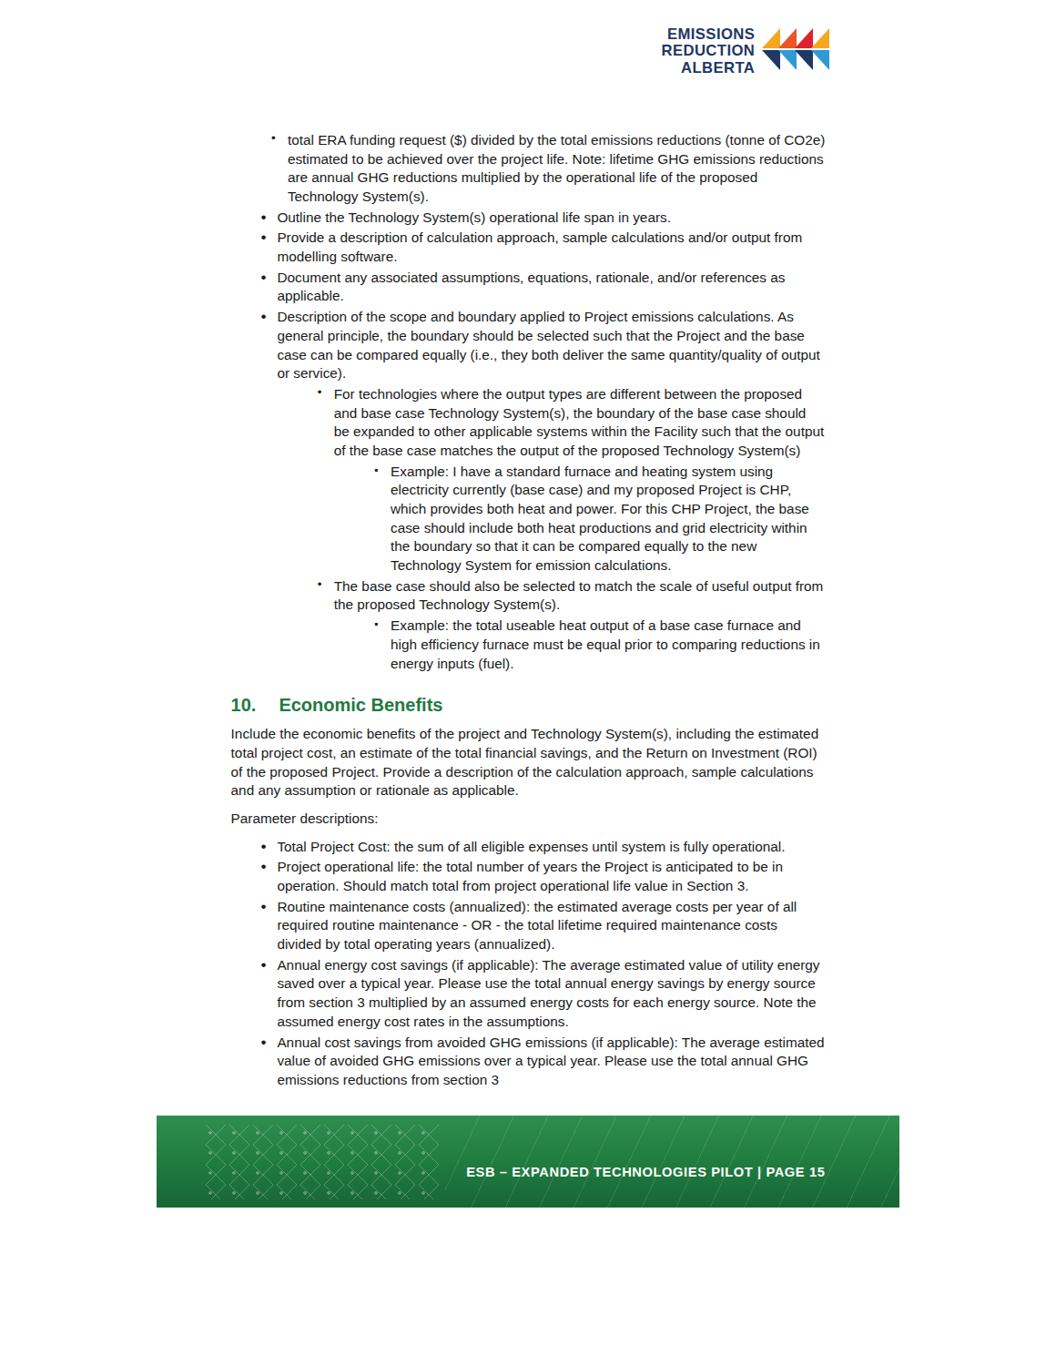EMISSIONS
REDUCTION
ALBERTA
total ERA funding request ($) divided by the total emissions reductions (tonne of CO2e) estimated to be achieved over the project life. Note: lifetime GHG emissions reductions are annual GHG reductions multiplied by the operational life of the proposed Technology System(s).
Outline the Technology System(s) operational life span in years.
Provide a description of calculation approach, sample calculations and/or output from modelling software.
Document any associated assumptions, equations, rationale, and/or references as applicable.
Description of the scope and boundary applied to Project emissions calculations. As general principle, the boundary should be selected such that the Project and the base case can be compared equally (i.e., they both deliver the same quantity/quality of output or service).
For technologies where the output types are different between the proposed and base case Technology System(s), the boundary of the base case should be expanded to other applicable systems within the Facility such that the output of the base case matches the output of the proposed Technology System(s)
Example: I have a standard furnace and heating system using electricity currently (base case) and my proposed Project is CHP, which provides both heat and power. For this CHP Project, the base case should include both heat productions and grid electricity within the boundary so that it can be compared equally to the new Technology System for emission calculations.
The base case should also be selected to match the scale of useful output from the proposed Technology System(s).
Example: the total useable heat output of a base case furnace and high efficiency furnace must be equal prior to comparing reductions in energy inputs (fuel).
10. Economic Benefits
Include the economic benefits of the project and Technology System(s), including the estimated total project cost, an estimate of the total financial savings, and the Return on Investment (ROI) of the proposed Project. Provide a description of the calculation approach, sample calculations and any assumption or rationale as applicable.
Parameter descriptions:
Total Project Cost: the sum of all eligible expenses until system is fully operational.
Project operational life: the total number of years the Project is anticipated to be in operation. Should match total from project operational life value in Section 3.
Routine maintenance costs (annualized): the estimated average costs per year of all required routine maintenance - OR - the total lifetime required maintenance costs divided by total operating years (annualized).
Annual energy cost savings (if applicable): The average estimated value of utility energy saved over a typical year. Please use the total annual energy savings by energy source from section 3 multiplied by an assumed energy costs for each energy source. Note the assumed energy cost rates in the assumptions.
Annual cost savings from avoided GHG emissions (if applicable): The average estimated value of avoided GHG emissions over a typical year. Please use the total annual GHG emissions reductions from section 3
ESB – EXPANDED TECHNOLOGIES PILOT | PAGE 15